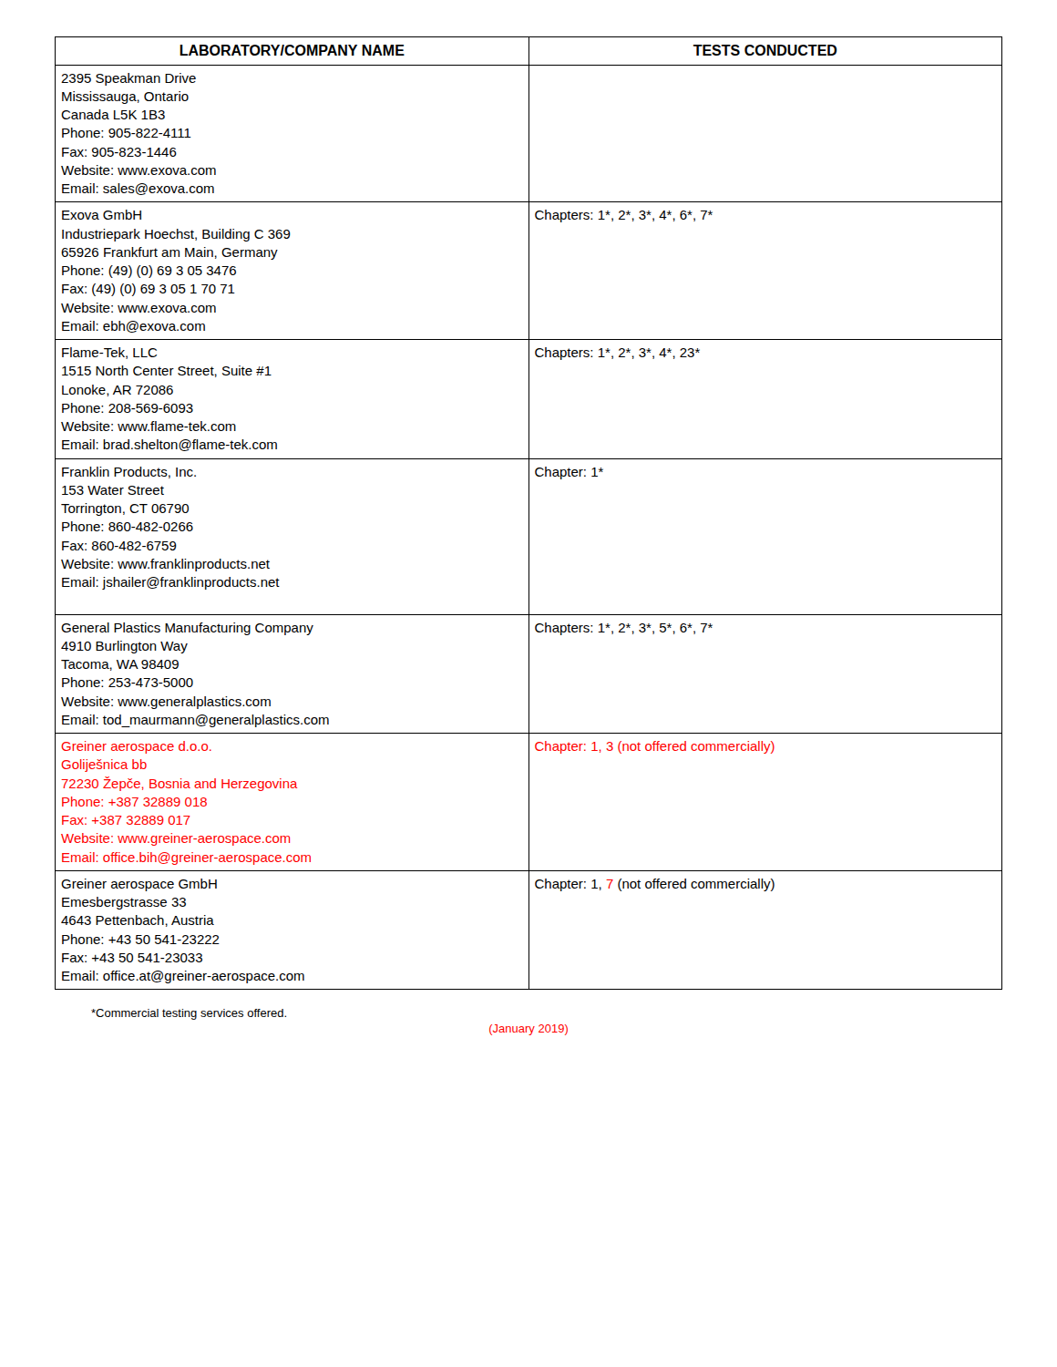| LABORATORY/COMPANY NAME | TESTS CONDUCTED |
| --- | --- |
| 2395 Speakman Drive Mississauga, Ontario Canada L5K 1B3 Phone: 905-822-4111 Fax: 905-823-1446 Website: www.exova.com Email: sales@exova.com | |
| Exova GmbH Industriepark Hoechst, Building C 369 65926 Frankfurt am Main, Germany Phone: (49) (0) 69 3 05 3476 Fax: (49) (0) 69 3 05 1 70 71 Website: www.exova.com Email: ebh@exova.com | Chapters: 1*, 2*, 3*, 4*, 6*, 7* |
| Flame-Tek, LLC 1515 North Center Street, Suite #1 Lonoke, AR 72086 Phone: 208-569-6093 Website: www.flame-tek.com Email: brad.shelton@flame-tek.com | Chapters: 1*, 2*, 3*, 4*, 23* |
| Franklin Products, Inc. 153 Water Street Torrington, CT 06790 Phone: 860-482-0266 Fax: 860-482-6759 Website: www.franklinproducts.net Email: jshailer@franklinproducts.net | Chapter: 1* |
| General Plastics Manufacturing Company 4910 Burlington Way Tacoma, WA 98409 Phone: 253-473-5000 Website: www.generalplastics.com Email: tod_maurmann@generalplastics.com | Chapters: 1*, 2*, 3*, 5*, 6*, 7* |
| Greiner aerospace d.o.o. Goliješnica bb 72230 Žepče, Bosnia and Herzegovina Phone: +387 32889 018 Fax: +387 32889 017 Website: www.greiner-aerospace.com Email: office.bih@greiner-aerospace.com | Chapter: 1, 3 (not offered commercially) |
| Greiner aerospace GmbH Emesbergstrasse 33 4643 Pettenbach, Austria Phone: +43 50 541-23222 Fax: +43 50 541-23033 Email: office.at@greiner-aerospace.com | Chapter: 1, 7 (not offered commercially) |
*Commercial testing services offered.
(January 2019)